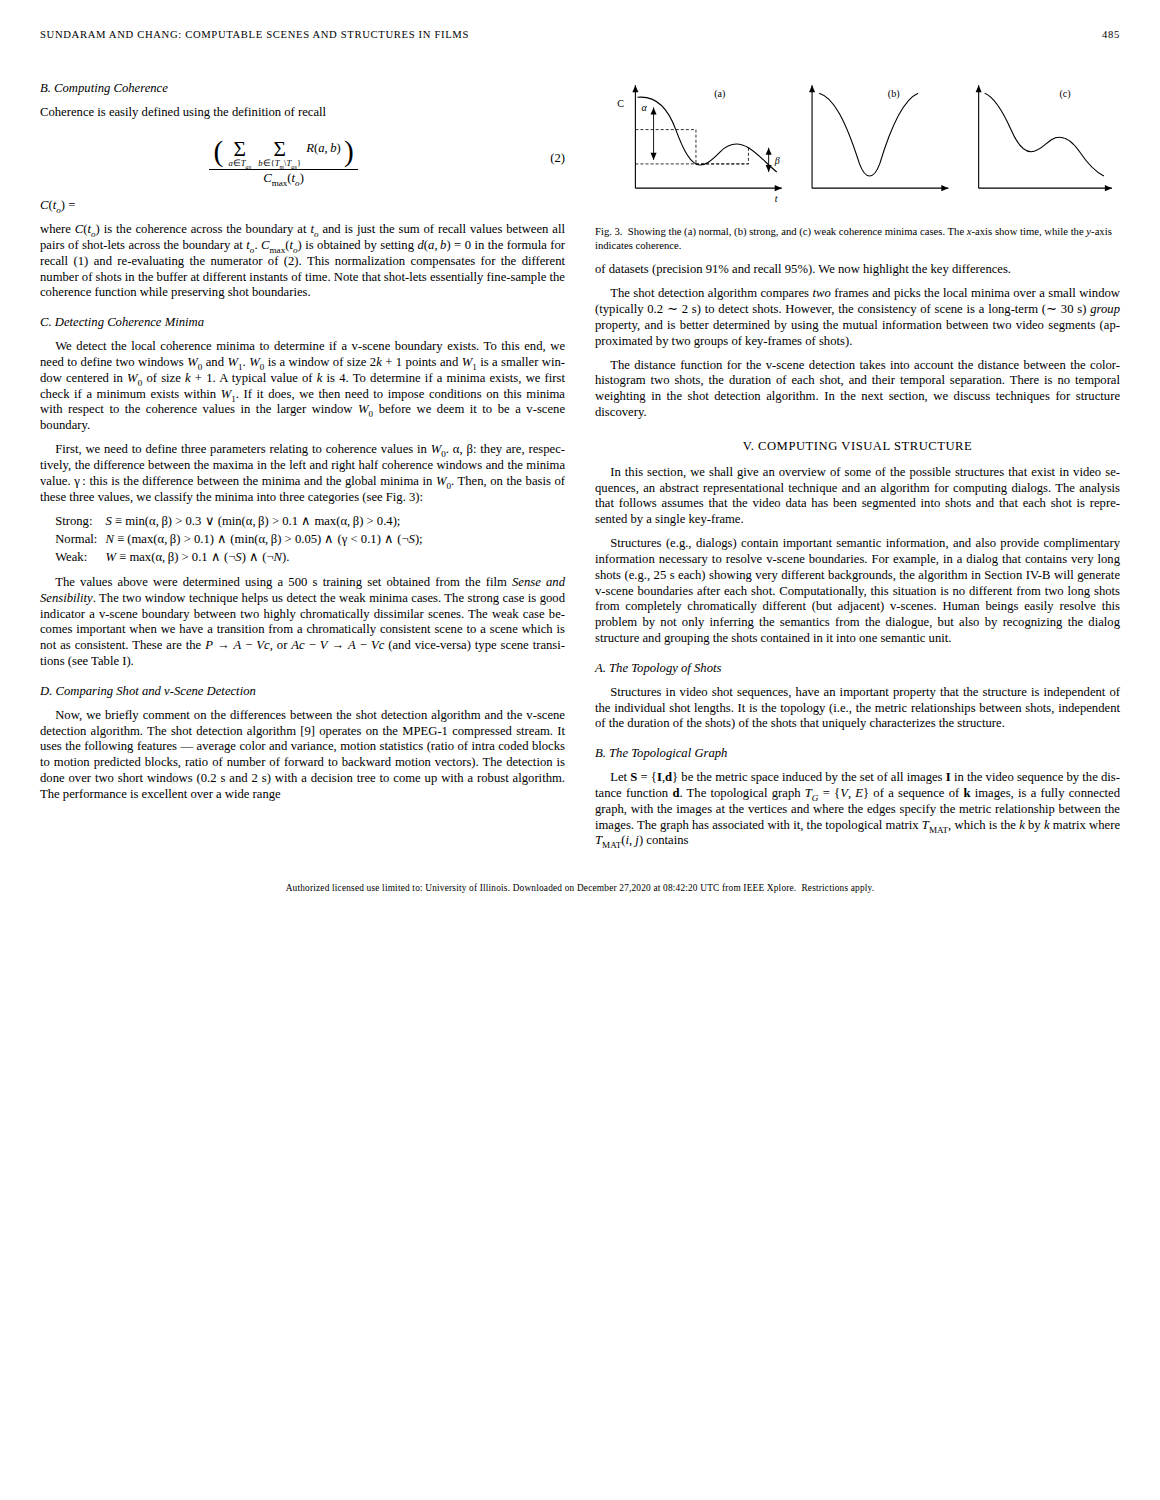Sundaram and Chang: Computable Scenes and Structures in Films 485
B. Computing Coherence
Coherence is easily defined using the definition of recall
( Σa∈Tas Σb∈{Tm\Tas} R(a, b) ) Cmax(to) (2)
C(to) = placeholder
where C(to) is the coherence across the boundary at to and is just the sum of recall values between all pairs of shot-lets across the boundary at to. Cmax(to) is obtained by setting d(a, b) = 0 in the formula for recall (1) and re-evaluating the numerator of (2). This normalization compensates for the different number of shots in the buffer at different instants of time. Note that shot-lets essentially fine-sample the coherence function while preserving shot boundaries.
C. Detecting Coherence Minima
We detect the local coherence minima to determine if a v-scene boundary exists. To this end, we need to define two windows W0 and W1. W0 is a window of size 2k + 1 points and W1 is a smaller window centered in W0 of size k + 1. A typical value of k is 4. To determine if a minima exists, we first check if a minimum exists within W1. If it does, we then need to impose conditions on this minima with respect to the coherence values in the larger window W0 before we deem it to be a v-scene boundary.
First, we need to define three parameters relating to coherence values in W0. α, β: they are, respectively, the difference between the maxima in the left and right half coherence windows and the minima value. γ : this is the difference between the minima and the global minima in W0. Then, on the basis of these three values, we classify the minima into three categories (see Fig. 3):
| Strong: | S ≡ min(α, β) > 0.3 ∨ (min(α, β) > 0.1 ∧ max(α, β) > 0.4); |
| Normal: | N ≡ (max(α, β) > 0.1) ∧ (min(α, β) > 0.05) ∧ (γ < 0.1) ∧ (¬ S ); |
| Weak: | W ≡ max(α, β) > 0.1 ∧ (¬ S ) ∧ (¬ N ). |
The values above were determined using a 500 s training set obtained from the film Sense and Sensibility. The two window technique helps us detect the weak minima cases. The strong case is good indicator a v-scene boundary between two highly chromatically dissimilar scenes. The weak case becomes important when we have a transition from a chromatically consistent scene to a scene which is not as consistent. These are the P → A − Vc, or Ac − V → A − Vc (and vice-versa) type scene transitions (see Table I).
D. Comparing Shot and v-Scene Detection
Now, we briefly comment on the differences between the shot detection algorithm and the v-scene detection algorithm. The shot detection algorithm [9] operates on the MPEG-1 compressed stream. It uses the following features — average color and variance, motion statistics (ratio of intra coded blocks to motion predicted blocks, ratio of number of forward to backward motion vectors). The detection is done over two short windows (0.2 s and 2 s) with a decision tree to come up with a robust algorithm. The performance is excellent over a wide range
C α β t (a) (b) (c)
Fig. 3. Showing the (a) normal, (b) strong, and (c) weak coherence minima cases. The x-axis show time, while the y-axis indicates coherence.
of datasets (precision 91% and recall 95%). We now highlight the key differences.
The shot detection algorithm compares two frames and picks the local minima over a small window (typically 0.2 ∼ 2 s) to detect shots. However, the consistency of scene is a long-term (∼ 30 s) group property, and is better determined by using the mutual information between two video segments (approximated by two groups of key-frames of shots).
The distance function for the v-scene detection takes into account the distance between the color-histogram two shots, the duration of each shot, and their temporal separation. There is no temporal weighting in the shot detection algorithm. In the next section, we discuss techniques for structure discovery.
V. Computing Visual Structure
In this section, we shall give an overview of some of the possible structures that exist in video sequences, an abstract representational technique and an algorithm for computing dialogs. The analysis that follows assumes that the video data has been segmented into shots and that each shot is represented by a single key-frame.
Structures (e.g., dialogs) contain important semantic information, and also provide complimentary information necessary to resolve v-scene boundaries. For example, in a dialog that contains very long shots (e.g., 25 s each) showing very different backgrounds, the algorithm in Section IV-B will generate v-scene boundaries after each shot. Computationally, this situation is no different from two long shots from completely chromatically different (but adjacent) v-scenes. Human beings easily resolve this problem by not only inferring the semantics from the dialogue, but also by recognizing the dialog structure and grouping the shots contained in it into one semantic unit.
A. The Topology of Shots
Structures in video shot sequences, have an important property that the structure is independent of the individual shot lengths. It is the topology (i.e., the metric relationships between shots, independent of the duration of the shots) of the shots that uniquely characterizes the structure.
B. The Topological Graph
Let S = {I,d} be the metric space induced by the set of all images I in the video sequence by the distance function d. The topological graph TG = {V, E} of a sequence of k images, is a fully connected graph, with the images at the vertices and where the edges specify the metric relationship between the images. The graph has associated with it, the topological matrix TMAT, which is the k by k matrix where TMAT(i, j) contains
Authorized licensed use limited to: University of Illinois. Downloaded on December 27,2020 at 08:42:20 UTC from IEEE Xplore. Restrictions apply.